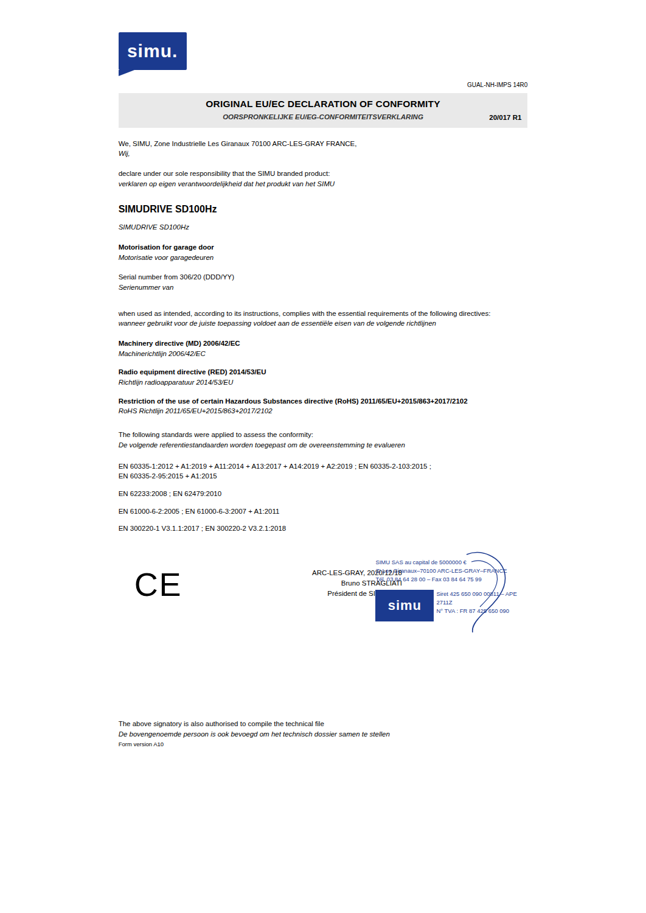simu.
GUAL-NH-IMPS 14R0
ORIGINAL EU/EC DECLARATION OF CONFORMITY
OORSPRONKELIJKE EU/EG-CONFORMITEITSVERKLARING
20/017 R1
We, SIMU, Zone Industrielle Les Giranaux 70100 ARC-LES-GRAY FRANCE,
Wij,
declare under our sole responsibility that the SIMU branded product:
verklaren op eigen verantwoordelijkheid dat het produkt van het SIMU
SIMUDRIVE SD100Hz
SIMUDRIVE SD100Hz
Motorisation for garage door
Motorisatie voor garagedeuren
Serial number from 306/20 (DDD/YY)
Serienummer van
when used as intended, according to its instructions, complies with the essential requirements of the following directives:
wanneer gebruikt voor de juiste toepassing voldoet aan de essentiële eisen van de volgende richtlijnen
Machinery directive (MD) 2006/42/EC
Machinerichtlijn 2006/42/EC
Radio equipment directive (RED) 2014/53/EU
Richtlijn radioapparatuur 2014/53/EU
Restriction of the use of certain Hazardous Substances directive (RoHS) 2011/65/EU+2015/863+2017/2102
RoHS Richtlijn 2011/65/EU+2015/863+2017/2102
The following standards were applied to assess the conformity:
De volgende referentiestandaarden worden toegepast om de overeenstemming te evalueren
EN 60335‑1:2012 + A1:2019 + A11:2014 + A13:2017 + A14:2019 + A2:2019 ; EN 60335‑2‑103:2015 ;
EN 60335‑2‑95:2015 + A1:2015
EN 62233:2008 ; EN 62479:2010
EN 61000‑6‑2:2005 ; EN 61000‑6‑3:2007 + A1:2011
EN 300220‑1 V3.1.1:2017 ; EN 300220‑2 V3.2.1:2018
CE
ARC-LES-GRAY, 2020/12/18
Bruno STRAGLIATI
Président de SIMU SAS
SIMU SAS au capital de 5000000 €
ZI Les Giranaux–70100 ARC-LES-GRAY–FRANCE
Tél. 03 84 64 28 00 – Fax 03 84 64 75 99
simu
Siret 425 650 090 00811 – APE 2711Z
N° TVA : FR 87 425 650 090
The above signatory is also authorised to compile the technical file
De bovengenoemde persoon is ook bevoegd om het technisch dossier samen te stellen
Form version A10